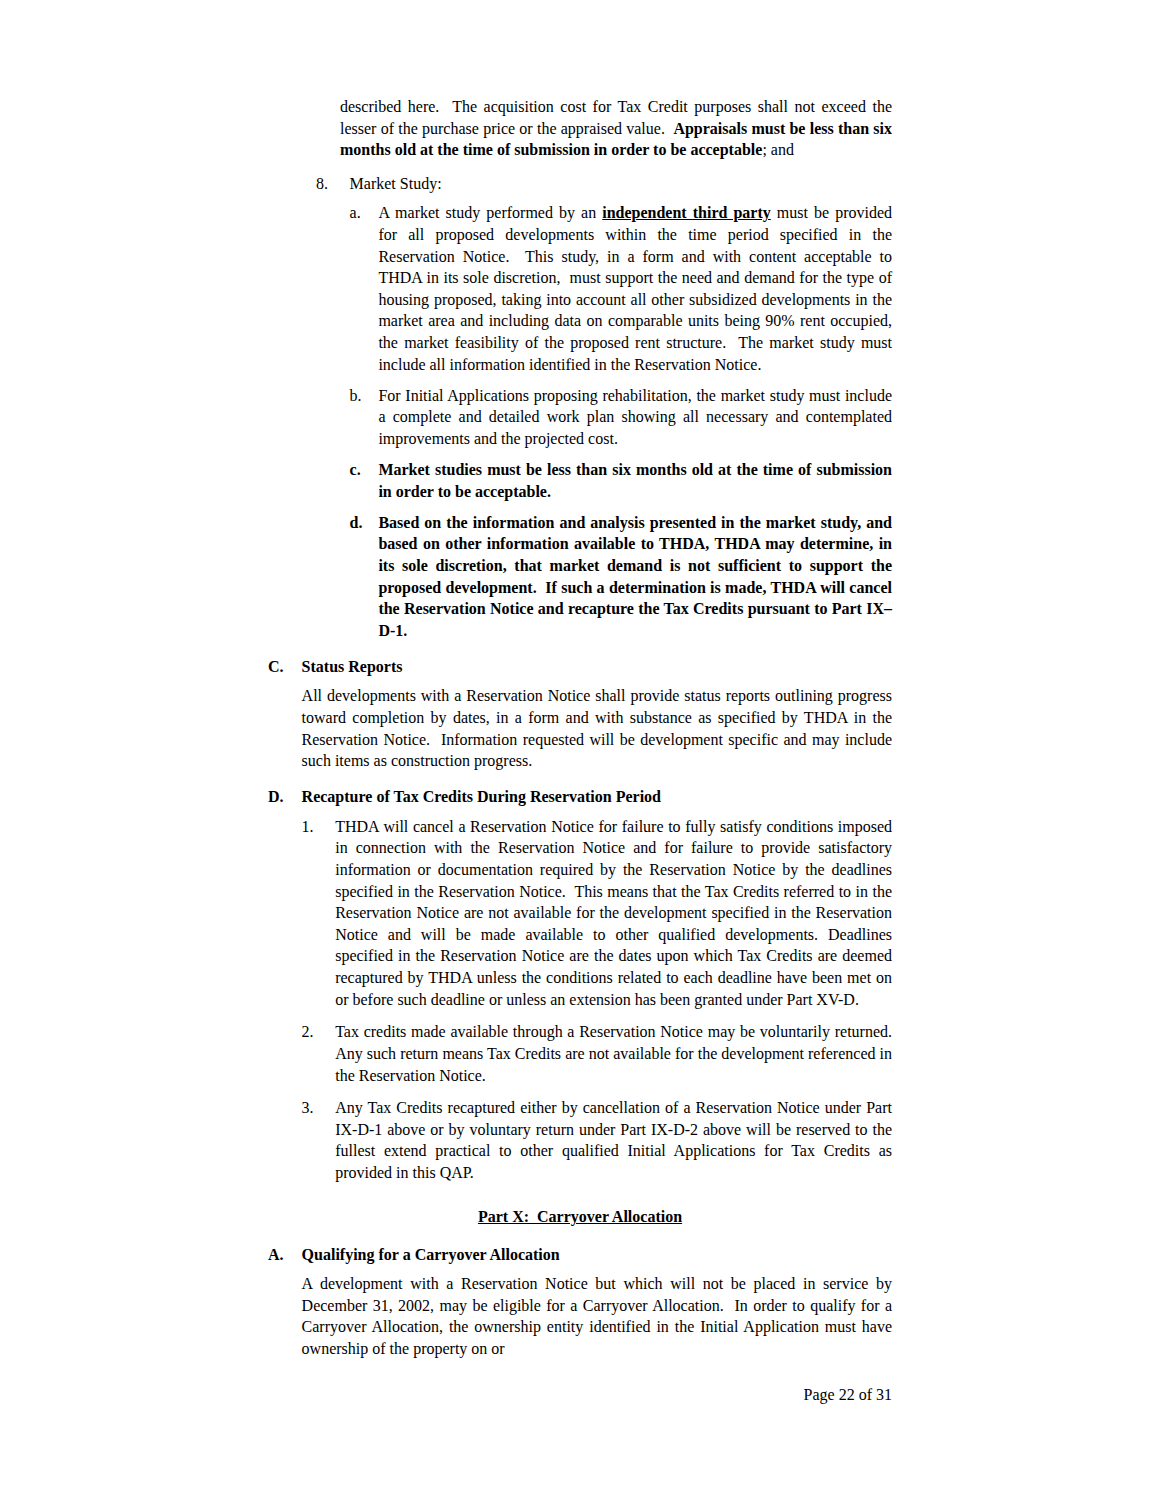described here. The acquisition cost for Tax Credit purposes shall not exceed the lesser of the purchase price or the appraised value. Appraisals must be less than six months old at the time of submission in order to be acceptable; and
8.
Market Study:
a.
A market study performed by an independent third party must be provided for all proposed developments within the time period specified in the Reservation Notice. This study, in a form and with content acceptable to THDA in its sole discretion, must support the need and demand for the type of housing proposed, taking into account all other subsidized developments in the market area and including data on comparable units being 90% rent occupied, the market feasibility of the proposed rent structure. The market study must include all information identified in the Reservation Notice.
b.
For Initial Applications proposing rehabilitation, the market study must include a complete and detailed work plan showing all necessary and contemplated improvements and the projected cost.
c.
Market studies must be less than six months old at the time of submission in order to be acceptable.
d.
Based on the information and analysis presented in the market study, and based on other information available to THDA, THDA may determine, in its sole discretion, that market demand is not sufficient to support the proposed development. If such a determination is made, THDA will cancel the Reservation Notice and recapture the Tax Credits pursuant to Part IX–D-1.
C.
Status Reports
All developments with a Reservation Notice shall provide status reports outlining progress toward completion by dates, in a form and with substance as specified by THDA in the Reservation Notice. Information requested will be development specific and may include such items as construction progress.
D.
Recapture of Tax Credits During Reservation Period
1.
THDA will cancel a Reservation Notice for failure to fully satisfy conditions imposed in connection with the Reservation Notice and for failure to provide satisfactory information or documentation required by the Reservation Notice by the deadlines specified in the Reservation Notice. This means that the Tax Credits referred to in the Reservation Notice are not available for the development specified in the Reservation Notice and will be made available to other qualified developments. Deadlines specified in the Reservation Notice are the dates upon which Tax Credits are deemed recaptured by THDA unless the conditions related to each deadline have been met on or before such deadline or unless an extension has been granted under Part XV-D.
2.
Tax credits made available through a Reservation Notice may be voluntarily returned. Any such return means Tax Credits are not available for the development referenced in the Reservation Notice.
3.
Any Tax Credits recaptured either by cancellation of a Reservation Notice under Part IX-D-1 above or by voluntary return under Part IX-D-2 above will be reserved to the fullest extend practical to other qualified Initial Applications for Tax Credits as provided in this QAP.
Part X: Carryover Allocation
A.
Qualifying for a Carryover Allocation
A development with a Reservation Notice but which will not be placed in service by December 31, 2002, may be eligible for a Carryover Allocation. In order to qualify for a Carryover Allocation, the ownership entity identified in the Initial Application must have ownership of the property on or
Page 22 of 31